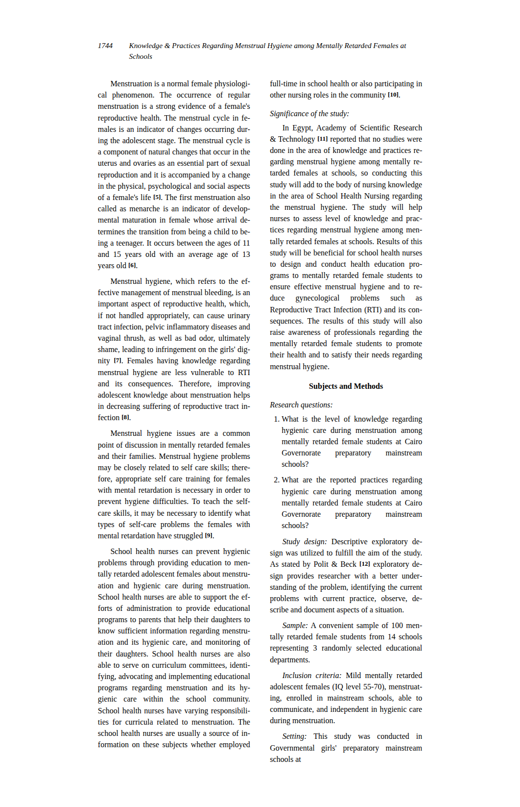1744 Knowledge & Practices Regarding Menstrual Hygiene among Mentally Retarded Females at Schools
Menstruation is a normal female physiological phenomenon. The occurrence of regular menstruation is a strong evidence of a female's reproductive health. The menstrual cycle in females is an indicator of changes occurring during the adolescent stage. The menstrual cycle is a component of natural changes that occur in the uterus and ovaries as an essential part of sexual reproduction and it is accompanied by a change in the physical, psychological and social aspects of a female's life [5]. The first menstruation also called as menarche is an indicator of developmental maturation in female whose arrival determines the transition from being a child to being a teenager. It occurs between the ages of 11 and 15 years old with an average age of 13 years old [6].
Menstrual hygiene, which refers to the effective management of menstrual bleeding, is an important aspect of reproductive health, which, if not handled appropriately, can cause urinary tract infection, pelvic inflammatory diseases and vaginal thrush, as well as bad odor, ultimately shame, leading to infringement on the girls' dignity [7]. Females having knowledge regarding menstrual hygiene are less vulnerable to RTI and its consequences. Therefore, improving adolescent knowledge about menstruation helps in decreasing suffering of reproductive tract infection [8].
Menstrual hygiene issues are a common point of discussion in mentally retarded females and their families. Menstrual hygiene problems may be closely related to self care skills; therefore, appropriate self care training for females with mental retardation is necessary in order to prevent hygiene difficulties. To teach the self-care skills, it may be necessary to identify what types of self-care problems the females with mental retardation have struggled [9].
School health nurses can prevent hygienic problems through providing education to mentally retarded adolescent females about menstruation and hygienic care during menstruation. School health nurses are able to support the efforts of administration to provide educational programs to parents that help their daughters to know sufficient information regarding menstruation and its hygienic care, and monitoring of their daughters. School health nurses are also able to serve on curriculum committees, identifying, advocating and implementing educational programs regarding menstruation and its hygienic care within the school community. School health nurses have varying responsibilities for curricula related to menstruation. The school health nurses are usually a source of information on these subjects whether employed full-time in school health or also participating in other nursing roles in the community [10].
Significance of the study:
In Egypt, Academy of Scientific Research & Technology [11] reported that no studies were done in the area of knowledge and practices regarding menstrual hygiene among mentally retarded females at schools, so conducting this study will add to the body of nursing knowledge in the area of School Health Nursing regarding the menstrual hygiene. The study will help nurses to assess level of knowledge and practices regarding menstrual hygiene among mentally retarded females at schools. Results of this study will be beneficial for school health nurses to design and conduct health education programs to mentally retarded female students to ensure effective menstrual hygiene and to reduce gynecological problems such as Reproductive Tract Infection (RTI) and its consequences. The results of this study will also raise awareness of professionals regarding the mentally retarded female students to promote their health and to satisfy their needs regarding menstrual hygiene.
Subjects and Methods
Research questions:
What is the level of knowledge regarding hygienic care during menstruation among mentally retarded female students at Cairo Governorate preparatory mainstream schools?
What are the reported practices regarding hygienic care during menstruation among mentally retarded female students at Cairo Governorate preparatory mainstream schools?
Study design: Descriptive exploratory design was utilized to fulfill the aim of the study. As stated by Polit & Beck [12] exploratory design provides researcher with a better understanding of the problem, identifying the current problems with current practice, observe, describe and document aspects of a situation.
Sample: A convenient sample of 100 mentally retarded female students from 14 schools representing 3 randomly selected educational departments.
Inclusion criteria: Mild mentally retarded adolescent females (IQ level 55-70), menstruating, enrolled in mainstream schools, able to communicate, and independent in hygienic care during menstruation.
Setting: This study was conducted in Governmental girls' preparatory mainstream schools at